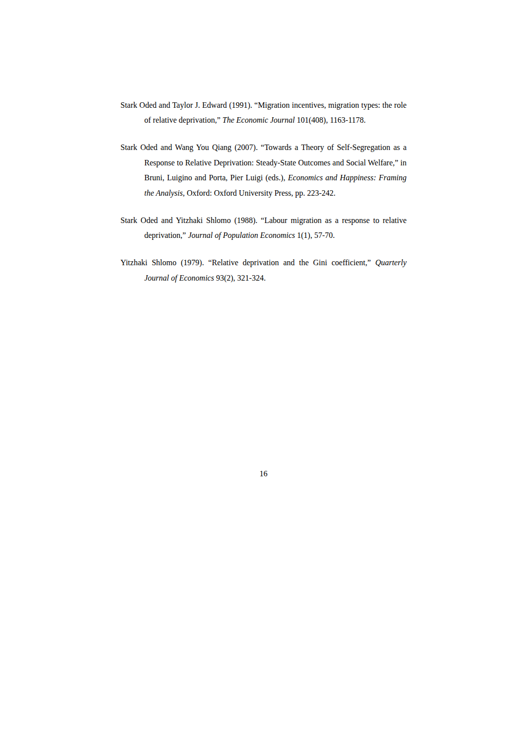Stark Oded and Taylor J. Edward (1991). “Migration incentives, migration types: the role of relative deprivation,” The Economic Journal 101(408), 1163-1178.
Stark Oded and Wang You Qiang (2007). “Towards a Theory of Self-Segregation as a Response to Relative Deprivation: Steady-State Outcomes and Social Welfare,” in Bruni, Luigino and Porta, Pier Luigi (eds.), Economics and Happiness: Framing the Analysis, Oxford: Oxford University Press, pp. 223-242.
Stark Oded and Yitzhaki Shlomo (1988). “Labour migration as a response to relative deprivation,” Journal of Population Economics 1(1), 57-70.
Yitzhaki Shlomo (1979). “Relative deprivation and the Gini coefficient,” Quarterly Journal of Economics 93(2), 321-324.
16